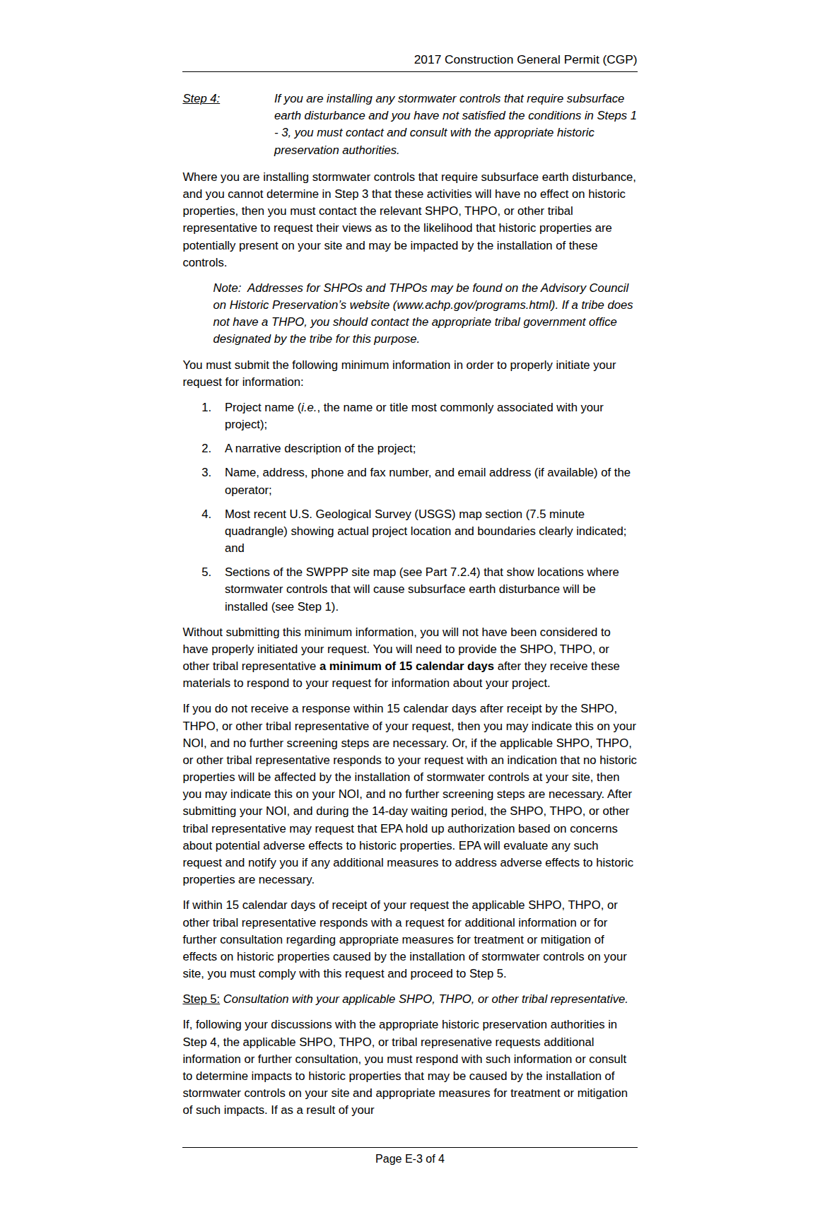2017 Construction General Permit (CGP)
Step 4:
If you are installing any stormwater controls that require subsurface earth disturbance and you have not satisfied the conditions in Steps 1 - 3, you must contact and consult with the appropriate historic preservation authorities.
Where you are installing stormwater controls that require subsurface earth disturbance, and you cannot determine in Step 3 that these activities will have no effect on historic properties, then you must contact the relevant SHPO, THPO, or other tribal representative to request their views as to the likelihood that historic properties are potentially present on your site and may be impacted by the installation of these controls.
Note: Addresses for SHPOs and THPOs may be found on the Advisory Council on Historic Preservation’s website (www.achp.gov/programs.html). If a tribe does not have a THPO, you should contact the appropriate tribal government office designated by the tribe for this purpose.
You must submit the following minimum information in order to properly initiate your request for information:
Project name (i.e., the name or title most commonly associated with your project);
A narrative description of the project;
Name, address, phone and fax number, and email address (if available) of the operator;
Most recent U.S. Geological Survey (USGS) map section (7.5 minute quadrangle) showing actual project location and boundaries clearly indicated; and
Sections of the SWPPP site map (see Part 7.2.4) that show locations where stormwater controls that will cause subsurface earth disturbance will be installed (see Step 1).
Without submitting this minimum information, you will not have been considered to have properly initiated your request. You will need to provide the SHPO, THPO, or other tribal representative a minimum of 15 calendar days after they receive these materials to respond to your request for information about your project.
If you do not receive a response within 15 calendar days after receipt by the SHPO, THPO, or other tribal representative of your request, then you may indicate this on your NOI, and no further screening steps are necessary. Or, if the applicable SHPO, THPO, or other tribal representative responds to your request with an indication that no historic properties will be affected by the installation of stormwater controls at your site, then you may indicate this on your NOI, and no further screening steps are necessary. After submitting your NOI, and during the 14-day waiting period, the SHPO, THPO, or other tribal representative may request that EPA hold up authorization based on concerns about potential adverse effects to historic properties. EPA will evaluate any such request and notify you if any additional measures to address adverse effects to historic properties are necessary.
If within 15 calendar days of receipt of your request the applicable SHPO, THPO, or other tribal representative responds with a request for additional information or for further consultation regarding appropriate measures for treatment or mitigation of effects on historic properties caused by the installation of stormwater controls on your site, you must comply with this request and proceed to Step 5.
Step 5: Consultation with your applicable SHPO, THPO, or other tribal representative.
If, following your discussions with the appropriate historic preservation authorities in Step 4, the applicable SHPO, THPO, or tribal represenative requests additional information or further consultation, you must respond with such information or consult to determine impacts to historic properties that may be caused by the installation of stormwater controls on your site and appropriate measures for treatment or mitigation of such impacts. If as a result of your
Page E-3 of 4